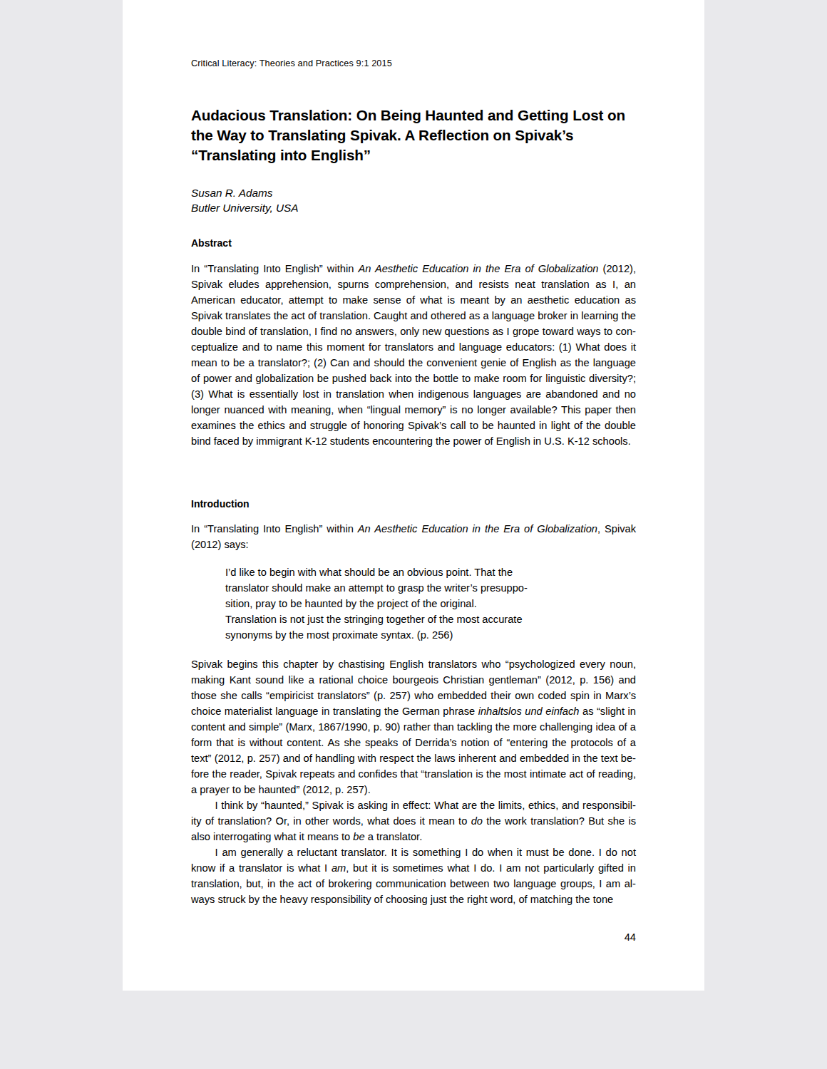Critical Literacy: Theories and Practices 9:1 2015
Audacious Translation: On Being Haunted and Getting Lost on the Way to Translating Spivak. A Reflection on Spivak’s “Translating into English”
Susan R. Adams
Butler University, USA
Abstract
In “Translating Into English” within An Aesthetic Education in the Era of Globalization (2012), Spivak eludes apprehension, spurns comprehension, and resists neat translation as I, an American educator, attempt to make sense of what is meant by an aesthetic education as Spivak translates the act of translation. Caught and othered as a language broker in learning the double bind of translation, I find no answers, only new questions as I grope toward ways to conceptualize and to name this moment for translators and language educators: (1) What does it mean to be a translator?; (2) Can and should the convenient genie of English as the language of power and globalization be pushed back into the bottle to make room for linguistic diversity?; (3) What is essentially lost in translation when indigenous languages are abandoned and no longer nuanced with meaning, when “lingual memory” is no longer available? This paper then examines the ethics and struggle of honoring Spivak’s call to be haunted in light of the double bind faced by immigrant K-12 students encountering the power of English in U.S. K-12 schools.
Introduction
In “Translating Into English” within An Aesthetic Education in the Era of Globalization, Spivak (2012) says:
I’d like to begin with what should be an obvious point. That the translator should make an attempt to grasp the writer’s presupposition, pray to be haunted by the project of the original. Translation is not just the stringing together of the most accurate synonyms by the most proximate syntax. (p. 256)
Spivak begins this chapter by chastising English translators who “psychologized every noun, making Kant sound like a rational choice bourgeois Christian gentleman” (2012, p. 156) and those she calls “empiricist translators” (p. 257) who embedded their own coded spin in Marx’s choice materialist language in translating the German phrase inhaltslos und einfach as “slight in content and simple” (Marx, 1867/1990, p. 90) rather than tackling the more challenging idea of a form that is without content. As she speaks of Derrida’s notion of “entering the protocols of a text” (2012, p. 257) and of handling with respect the laws inherent and embedded in the text before the reader, Spivak repeats and confides that “translation is the most intimate act of reading, a prayer to be haunted” (2012, p. 257).
I think by “haunted,” Spivak is asking in effect: What are the limits, ethics, and responsibility of translation? Or, in other words, what does it mean to do the work translation? But she is also interrogating what it means to be a translator.
I am generally a reluctant translator. It is something I do when it must be done. I do not know if a translator is what I am, but it is sometimes what I do. I am not particularly gifted in translation, but, in the act of brokering communication between two language groups, I am always struck by the heavy responsibility of choosing just the right word, of matching the tone
44